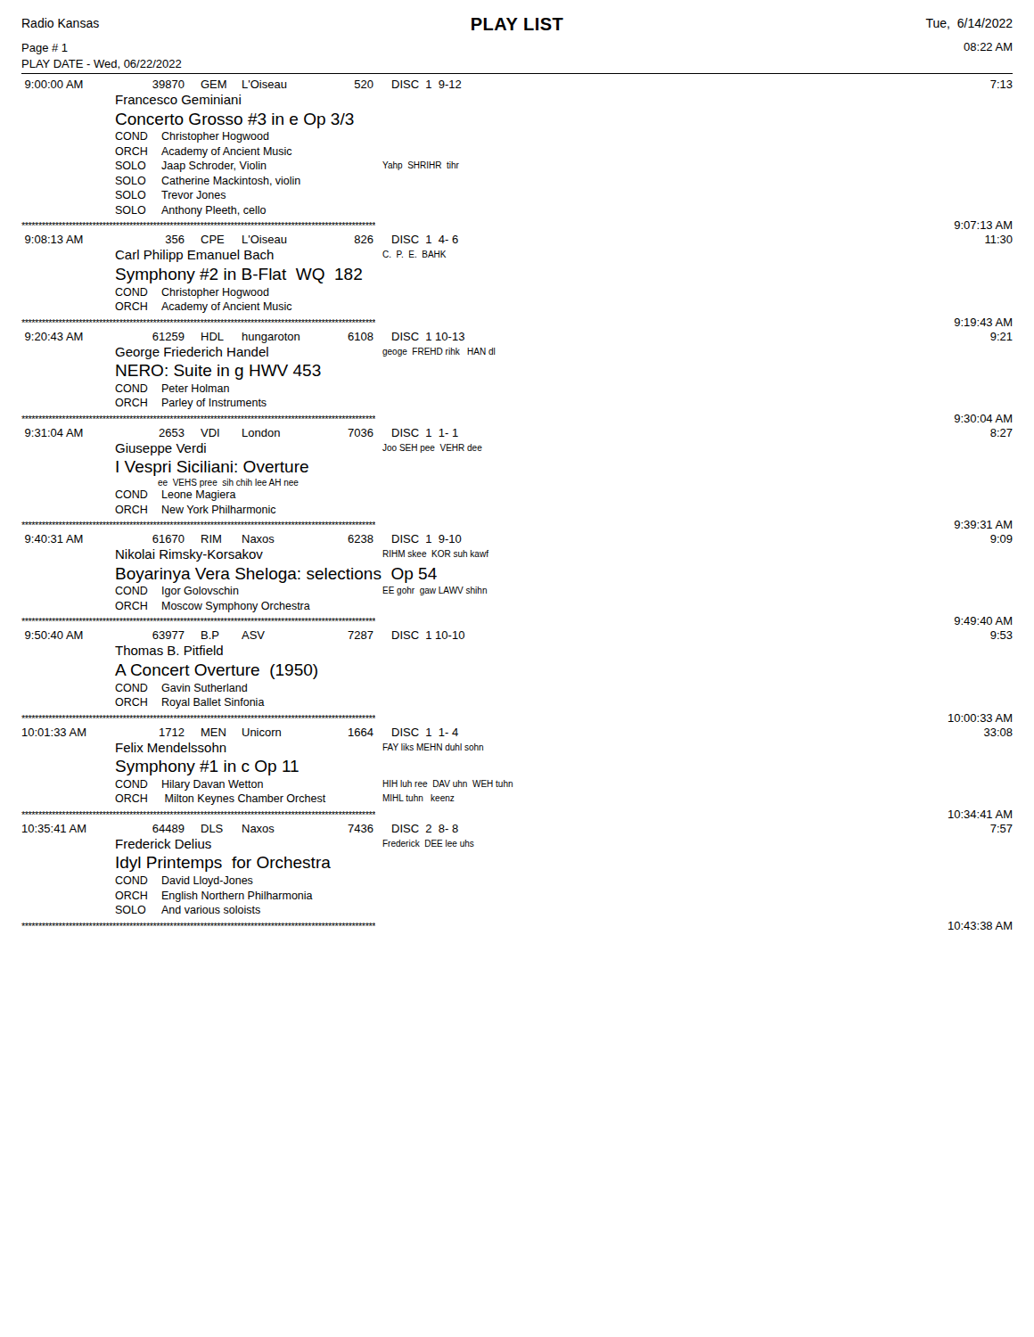Radio Kansas
Tue, 6/14/2022
PLAY LIST
Page # 1
PLAY DATE - Wed, 06/22/2022
08:22 AM
9:00:00 AM 39870 GEM L'Oiseau 520 DISC 1 9-12 7:13
Francesco Geminiani
Concerto Grosso #3 in e Op 3/3
CONDChristopher Hogwood
ORCHAcademy of Ancient Music
SOLOJaap Schroder, ViolinYahp SHRIHR tihr
SOLOCatherine Mackintosh, violin
SOLOTrevor Jones
SOLOAnthony Pleeth, cello
********************************************************************************************************* 9:07:13 AM
9:08:13 AM 356 CPE L'Oiseau 826 DISC 1 4- 6 11:30
Carl Philipp Emanuel BachC. P. E. BAHK
Symphony #2 in B-Flat WQ 182
CONDChristopher Hogwood
ORCHAcademy of Ancient Music
********************************************************************************************************* 9:19:43 AM
9:20:43 AM 61259 HDL hungaroton 6108 DISC 1 10-13 9:21
George Friederich Handelgeoge FREHD rihk HAN dl
NERO: Suite in g HWV 453
CONDPeter Holman
ORCHParley of Instruments
********************************************************************************************************* 9:30:04 AM
9:31:04 AM 2653 VDI London 7036 DISC 1 1- 1 8:27
Giuseppe VerdiJoo SEH pee VEHR dee
I Vespri Siciliani: Overture ee VEHS pree sih chih lee AH nee
CONDLeone Magiera
ORCHNew York Philharmonic
********************************************************************************************************* 9:39:31 AM
9:40:31 AM 61670 RIM Naxos 6238 DISC 1 9-10 9:09
Nikolai Rimsky-KorsakovRIHM skee KOR suh kawf
Boyarinya Vera Sheloga: selections Op 54
CONDIgor GolovschinEE gohr gaw LAWV shihn
ORCHMoscow Symphony Orchestra
********************************************************************************************************* 9:49:40 AM
9:50:40 AM 63977 B.P ASV 7287 DISC 1 10-10 9:53
Thomas B. Pitfield
A Concert Overture (1950)
CONDGavin Sutherland
ORCHRoyal Ballet Sinfonia
********************************************************************************************************* 10:00:33 AM
10:01:33 AM 1712 MEN Unicorn 1664 DISC 1 1- 4 33:08
Felix MendelssohnFAY liks MEHN duhl sohn
Symphony #1 in c Op 11
CONDHilary Davan WettonHIH luh ree DAV uhn WEH tuhn
ORCH Milton Keynes Chamber OrchestMIHL tuhn keenz
********************************************************************************************************* 10:34:41 AM
10:35:41 AM 64489 DLS Naxos 7436 DISC 2 8- 8 7:57
Frederick DeliusFrederick DEE lee uhs
Idyl Printemps for Orchestra
CONDDavid Lloyd-Jones
ORCHEnglish Northern Philharmonia
SOLOAnd various soloists
********************************************************************************************************* 10:43:38 AM